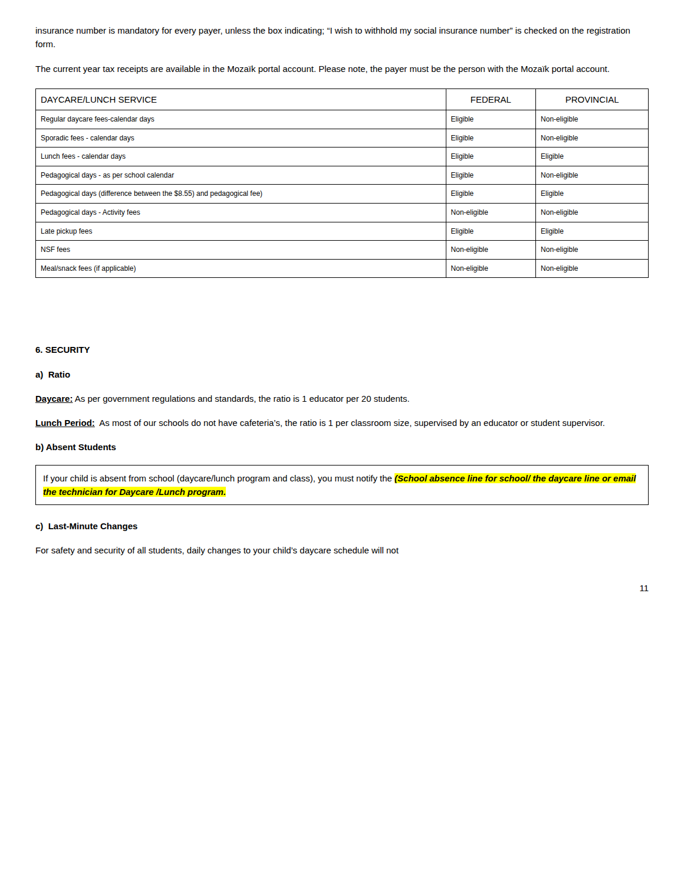insurance number is mandatory for every payer, unless the box indicating; “I wish to withhold my social insurance number” is checked on the registration form.
The current year tax receipts are available in the Mozaïk portal account. Please note, the payer must be the person with the Mozaïk portal account.
| DAYCARE/LUNCH SERVICE | FEDERAL | PROVINCIAL |
| --- | --- | --- |
| Regular daycare fees-calendar days | Eligible | Non-eligible |
| Sporadic fees - calendar days | Eligible | Non-eligible |
| Lunch fees - calendar days | Eligible | Eligible |
| Pedagogical days - as per school calendar | Eligible | Non-eligible |
| Pedagogical days (difference between the $8.55) and pedagogical fee) | Eligible | Eligible |
| Pedagogical days - Activity fees | Non-eligible | Non-eligible |
| Late pickup fees | Eligible | Eligible |
| NSF fees | Non-eligible | Non-eligible |
| Meal/snack fees (if applicable) | Non-eligible | Non-eligible |
6. SECURITY
a) Ratio
Daycare: As per government regulations and standards, the ratio is 1 educator per 20 students.
Lunch Period: As most of our schools do not have cafeteria’s, the ratio is 1 per classroom size, supervised by an educator or student supervisor.
b) Absent Students
If your child is absent from school (daycare/lunch program and class), you must notify the (School absence line for school/ the daycare line or email the technician for Daycare /Lunch program.
c) Last-Minute Changes
For safety and security of all students, daily changes to your child’s daycare schedule will not
11